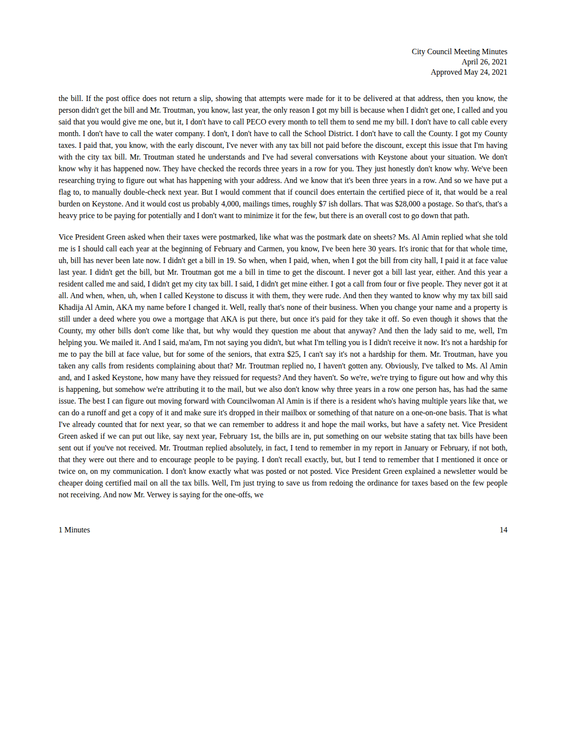City Council Meeting Minutes April 26, 2021 Approved May 24, 2021
the bill. If the post office does not return a slip, showing that attempts were made for it to be delivered at that address, then you know, the person didn't get the bill and Mr. Troutman, you know, last year, the only reason I got my bill is because when I didn't get one, I called and you said that you would give me one, but it, I don't have to call PECO every month to tell them to send me my bill. I don't have to call cable every month. I don't have to call the water company. I don't, I don't have to call the School District. I don't have to call the County. I got my County taxes. I paid that, you know, with the early discount, I've never with any tax bill not paid before the discount, except this issue that I'm having with the city tax bill. Mr. Troutman stated he understands and I've had several conversations with Keystone about your situation. We don't know why it has happened now. They have checked the records three years in a row for you. They just honestly don't know why. We've been researching trying to figure out what has happening with your address. And we know that it's been three years in a row. And so we have put a flag to, to manually double-check next year. But I would comment that if council does entertain the certified piece of it, that would be a real burden on Keystone. And it would cost us probably 4,000, mailings times, roughly $7 ish dollars. That was $28,000 a postage. So that's, that's a heavy price to be paying for potentially and I don't want to minimize it for the few, but there is an overall cost to go down that path.
Vice President Green asked when their taxes were postmarked, like what was the postmark date on sheets? Ms. Al Amin replied what she told me is I should call each year at the beginning of February and Carmen, you know, I've been here 30 years. It's ironic that for that whole time, uh, bill has never been late now. I didn't get a bill in 19. So when, when I paid, when, when I got the bill from city hall, I paid it at face value last year. I didn't get the bill, but Mr. Troutman got me a bill in time to get the discount. I never got a bill last year, either. And this year a resident called me and said, I didn't get my city tax bill. I said, I didn't get mine either. I got a call from four or five people. They never got it at all. And when, when, uh, when I called Keystone to discuss it with them, they were rude. And then they wanted to know why my tax bill said Khadija Al Amin, AKA my name before I changed it. Well, really that's none of their business. When you change your name and a property is still under a deed where you owe a mortgage that AKA is put there, but once it's paid for they take it off. So even though it shows that the County, my other bills don't come like that, but why would they question me about that anyway? And then the lady said to me, well, I'm helping you. We mailed it. And I said, ma'am, I'm not saying you didn't, but what I'm telling you is I didn't receive it now. It's not a hardship for me to pay the bill at face value, but for some of the seniors, that extra $25, I can't say it's not a hardship for them. Mr. Troutman, have you taken any calls from residents complaining about that? Mr. Troutman replied no, I haven't gotten any. Obviously, I've talked to Ms. Al Amin and, and I asked Keystone, how many have they reissued for requests? And they haven't. So we're, we're trying to figure out how and why this is happening, but somehow we're attributing it to the mail, but we also don't know why three years in a row one person has, has had the same issue. The best I can figure out moving forward with Councilwoman Al Amin is if there is a resident who's having multiple years like that, we can do a runoff and get a copy of it and make sure it's dropped in their mailbox or something of that nature on a one-on-one basis. That is what I've already counted that for next year, so that we can remember to address it and hope the mail works, but have a safety net. Vice President Green asked if we can put out like, say next year, February 1st, the bills are in, put something on our website stating that tax bills have been sent out if you've not received. Mr. Troutman replied absolutely, in fact, I tend to remember in my report in January or February, if not both, that they were out there and to encourage people to be paying. I don't recall exactly, but, but I tend to remember that I mentioned it once or twice on, on my communication. I don't know exactly what was posted or not posted. Vice President Green explained a newsletter would be cheaper doing certified mail on all the tax bills. Well, I'm just trying to save us from redoing the ordinance for taxes based on the few people not receiving. And now Mr. Verwey is saying for the one-offs, we
1 Minutes 14